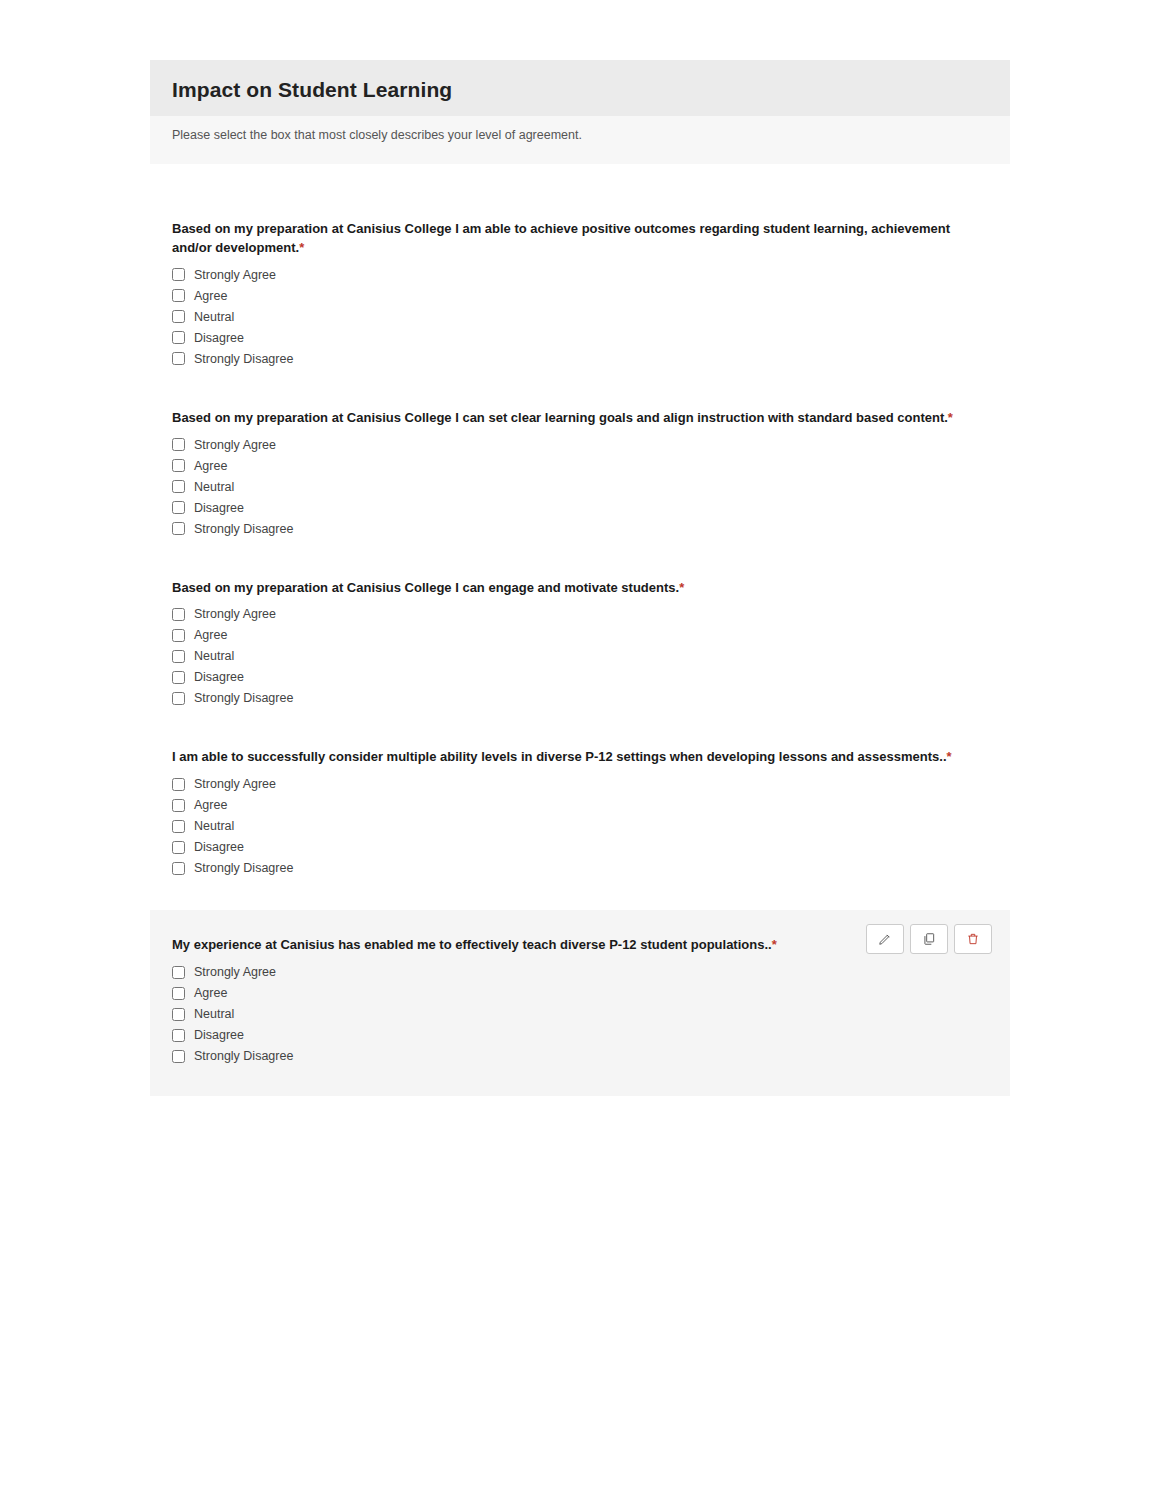Impact on Student Learning
Please select the box that most closely describes your level of agreement.
Based on my preparation at Canisius College I am able to achieve positive outcomes regarding student learning, achievement and/or development.*
Strongly Agree
Agree
Neutral
Disagree
Strongly Disagree
Based on my preparation at Canisius College I can set clear learning goals and align instruction with standard based content.*
Strongly Agree
Agree
Neutral
Disagree
Strongly Disagree
Based on my preparation at Canisius College I can engage and motivate students.*
Strongly Agree
Agree
Neutral
Disagree
Strongly Disagree
I am able to successfully consider multiple ability levels in diverse P-12 settings when developing lessons and assessments..*
Strongly Agree
Agree
Neutral
Disagree
Strongly Disagree
My experience at Canisius has enabled me to effectively teach diverse P-12 student populations..*
Strongly Agree
Agree
Neutral
Disagree
Strongly Disagree